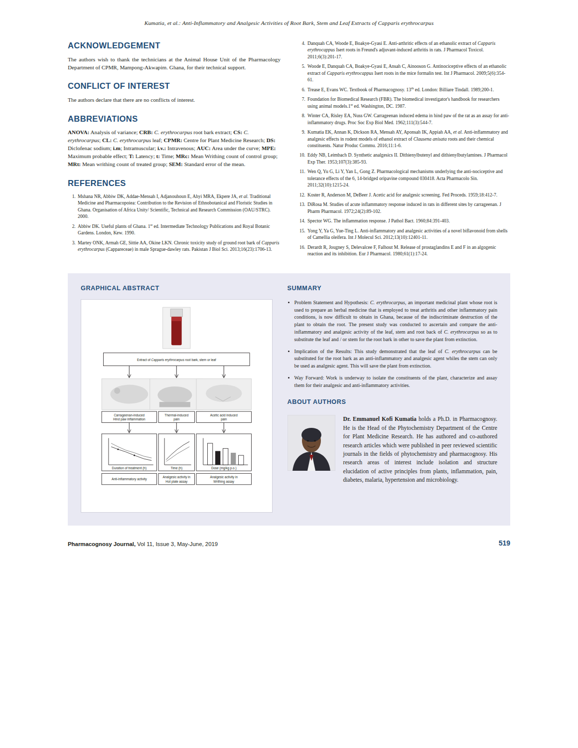Kumatia, et al.: Anti-Inflammatory and Analgesic Activities of Root Bark, Stem and Leaf Extracts of Capparis erythrocarpus
Acknowledgement
The authors wish to thank the technicians at the Animal House Unit of the Pharmacology Department of CPMR, Mampong-Akwapim. Ghana, for their technical support.
Conflict of Interest
The authors declare that there are no conflicts of interest.
Abbreviations
ANOVA: Analysis of variance; CRB: C. erythrocarpus root bark extract; CS: C. erythrocarpus; CL: C. erythrocarpus leaf; CPMR: Centre for Plant Medicine Research; DS: Diclofenac sodium; i.m; Intramuscular; i.v.: Intravenous; AUC: Area under the curve; MPE: Maximum probable effect; T: Latency; t: Time; MRc: Mean Writhing count of control group; MRt: Mean writhing count of treated group; SEM: Standard error of the mean.
References
Mshana NR, Abbiw DK, Addae-Mensah I, Adjanouhoun E, Ahyi MRA, Ekpere JA, et al. Traditional Medicine and Pharmacopoiea: Contribution to the Revision of Ethnobotanical and Floristic Studies in Ghana. Organisation of Africa Unity/ Scientific, Technical and Research Commission (OAU/STRC). 2000.
Abbiw DK. Useful plants of Ghana. 1st ed. Intermediate Technology Publications and Royal Botanic Gardens. London, Kew. 1990.
Martey ONK, Armah GE, Sittie AA, Okine LKN. Chronic toxicity study of ground root bark of Capparis erythrocarpus (Cappareceae) in male Sprague-dawley rats. Pakistan J Biol Sci. 2013;16(23):1706-13.
Danquah CA, Woode E, Boakye-Gyasi E. Anti-arthritic effects of an ethanolic extract of Capparis erythrocappus Isert roots in Freund's adjuvant-induced arthritis in rats. J Pharmacol Toxicol. 2011;6(3):201-17.
Woode E, Danquah CA, Boakye-Gyasi E, Ansah C, Ainooson G. Antinociceptive effects of an ethanolic extract of Capparis erythrocappus Isert roots in the mice formalin test. Int J Pharmacol. 2009;5(6):354-61.
Trease E, Evans WC. Textbook of Pharmacognosy. 13th ed. London: Billiare Tindall. 1989;200-1.
Foundation for Biomedical Research (FBR). The biomedical investigator's handbook for researchers using animal models.1st ed. Washington, DC. 1987.
Winter CA, Risley EA, Nuss GW. Carrageenan induced edema in hind paw of the rat as an assay for anti-inflammatory drugs. Proc Soc Exp Biol Med. 1962;111(3):544-7.
Kumatia EK, Annan K, Dickson RA, Mensah AY, Aponsah IK, Appiah AA, et al. Anti-inflammatory and analgesic effects in rodent models of ethanol extract of Clausena anisata roots and their chemical constituents. Natur Produc Commu. 2016;11:1-6.
Eddy NB, Leimbach D. Synthetic analgesics II. Dithienylbutenyl and dithienylbutylamines. J Pharmacol Exp Ther. 1953;107(3):385-93.
Wen Q, Yu G, Li Y, Yan L, Gong Z. Pharmacological mechanisms underlying the anti-nociceptive and tolerance effects of the 6, 14-bridged oripavine compound 030418. Acta Pharmacolo Sin. 2011;32(10):1215-24.
Koster R, Anderson M, DeBeer J. Acetic acid for analgesic screening. Fed Proceds. 1959;18:412-7.
DiRosa M. Studies of acute inflammatory response induced in rats in different sites by carrageenan. J Pharm Pharmacol. 1972;24(2):89-102.
Spector WG. The inflammation response. J Pathol Bact. 1960;84:391-403.
Yong Y, Ya G, Yue-Ting L. Anti-inflammatory and analgesic activities of a novel biflavonoid from shells of Camellia oleifera. Int J Molecul Sci. 2012;13(10):12401-11.
Derardt R, Jougney S, Delevalcee F, Falhout M. Release of prostaglandins E and F in an algogenic reaction and its inhibition. Eur J Pharmacol. 1980;61(1):17-24.
Graphical Abstract
Extract of Capparis erythrocarpus root bark, stem or leaf Carrageenan-induced Hind paw inflammation Thermal-induced pain Acetic acid induced pain Duration of treatment (h) Time (h) Dose (mg/kg p.o.) Anti-inflammatory activity Analgesic activity in Hot plate assay Analgesic activity in Writhing assay
Summary
Problem Statement and Hypothesis: C. erythrocarpus, an important medicinal plant whose root is used to prepare an herbal medicine that is employed to treat arthritis and other inflammatory pain conditions, is now difficult to obtain in Ghana, because of the indiscriminate destruction of the plant to obtain the root. The present study was conducted to ascertain and compare the anti-inflammatory and analgesic activity of the leaf, stem and root back of C. erythrocarpus so as to substitute the leaf and / or stem for the root bark in other to save the plant from extinction.
Implication of the Results: This study demonstrated that the leaf of C. erythrocarpus can be substituted for the root bark as an anti-inflammatory and analgesic agent whiles the stem can only be used as analgesic agent. This will save the plant from extinction.
Way Forward: Work is underway to isolate the constituents of the plant, characterize and assay them for their analgesic and anti-inflammatory activities.
About Authors
Dr. Emmanuel Kofi Kumatia holds a Ph.D. in Pharmacognosy. He is the Head of the Phytochemistry Department of the Centre for Plant Medicine Research. He has authored and co-authored research articles which were published in peer reviewed scientific journals in the fields of phytochemistry and pharmacognosy. His research areas of interest include isolation and structure elucidation of active principles from plants, inflammation, pain, diabetes, malaria, hypertension and microbiology.
Pharmacognosy Journal, Vol 11, Issue 3, May-June, 2019
519